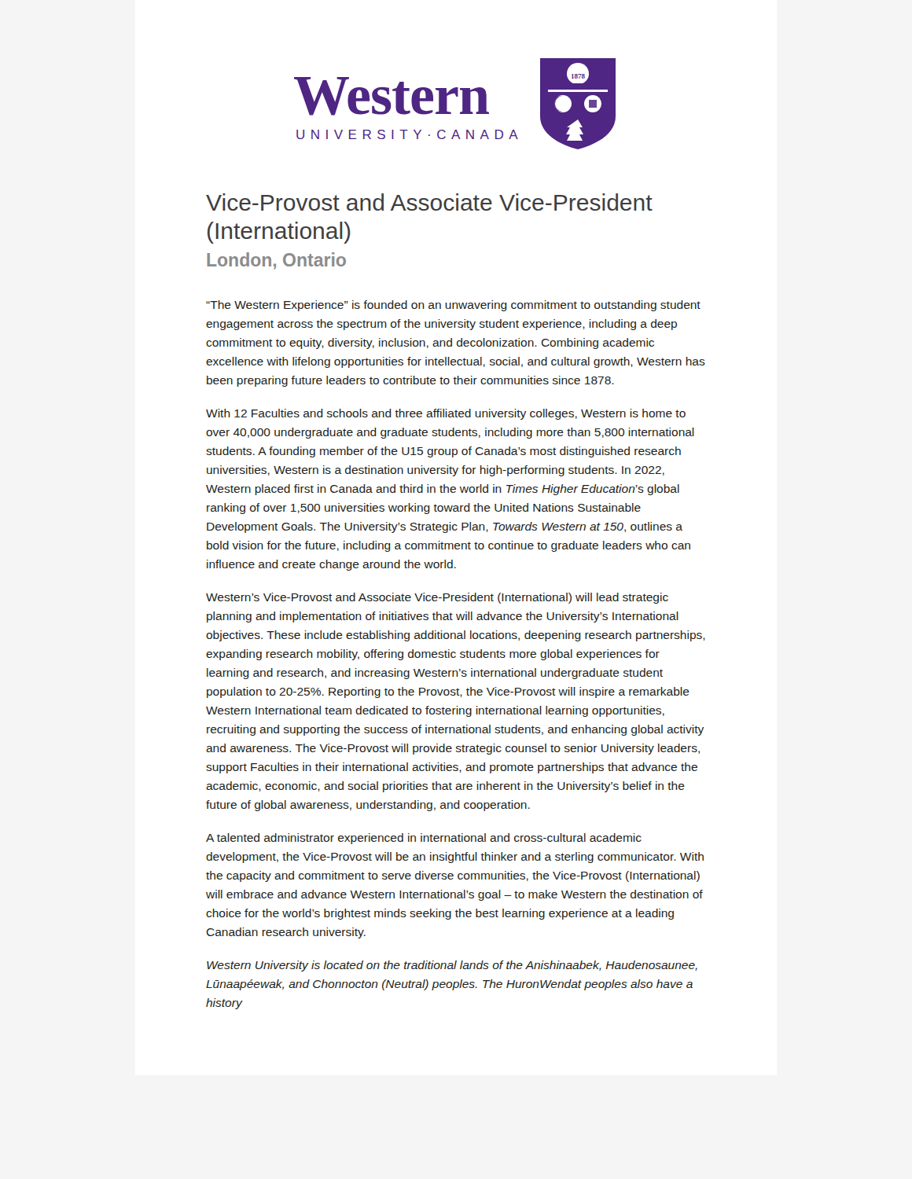Western UNIVERSITY·CANADA
Western University crest 1878
Vice-Provost and Associate Vice-President (International)
London, Ontario
“The Western Experience” is founded on an unwavering commitment to outstanding student engagement across the spectrum of the university student experience, including a deep commitment to equity, diversity, inclusion, and decolonization. Combining academic excellence with lifelong opportunities for intellectual, social, and cultural growth, Western has been preparing future leaders to contribute to their communities since 1878.
With 12 Faculties and schools and three affiliated university colleges, Western is home to over 40,000 undergraduate and graduate students, including more than 5,800 international students. A founding member of the U15 group of Canada’s most distinguished research universities, Western is a destination university for high-performing students. In 2022, Western placed first in Canada and third in the world in Times Higher Education’s global ranking of over 1,500 universities working toward the United Nations Sustainable Development Goals. The University’s Strategic Plan, Towards Western at 150, outlines a bold vision for the future, including a commitment to continue to graduate leaders who can influence and create change around the world.
Western’s Vice-Provost and Associate Vice-President (International) will lead strategic planning and implementation of initiatives that will advance the University’s International objectives. These include establishing additional locations, deepening research partnerships, expanding research mobility, offering domestic students more global experiences for learning and research, and increasing Western’s international undergraduate student population to 20-25%. Reporting to the Provost, the Vice-Provost will inspire a remarkable Western International team dedicated to fostering international learning opportunities, recruiting and supporting the success of international students, and enhancing global activity and awareness. The Vice-Provost will provide strategic counsel to senior University leaders, support Faculties in their international activities, and promote partnerships that advance the academic, economic, and social priorities that are inherent in the University’s belief in the future of global awareness, understanding, and cooperation.
A talented administrator experienced in international and cross-cultural academic development, the Vice-Provost will be an insightful thinker and a sterling communicator. With the capacity and commitment to serve diverse communities, the Vice-Provost (International) will embrace and advance Western International’s goal – to make Western the destination of choice for the world’s brightest minds seeking the best learning experience at a leading Canadian research university.
Western University is located on the traditional lands of the Anishinaabek, Haudenosaunee, Lūnaapéewak, and Chonnocton (Neutral) peoples. The HuronWendat peoples also have a history